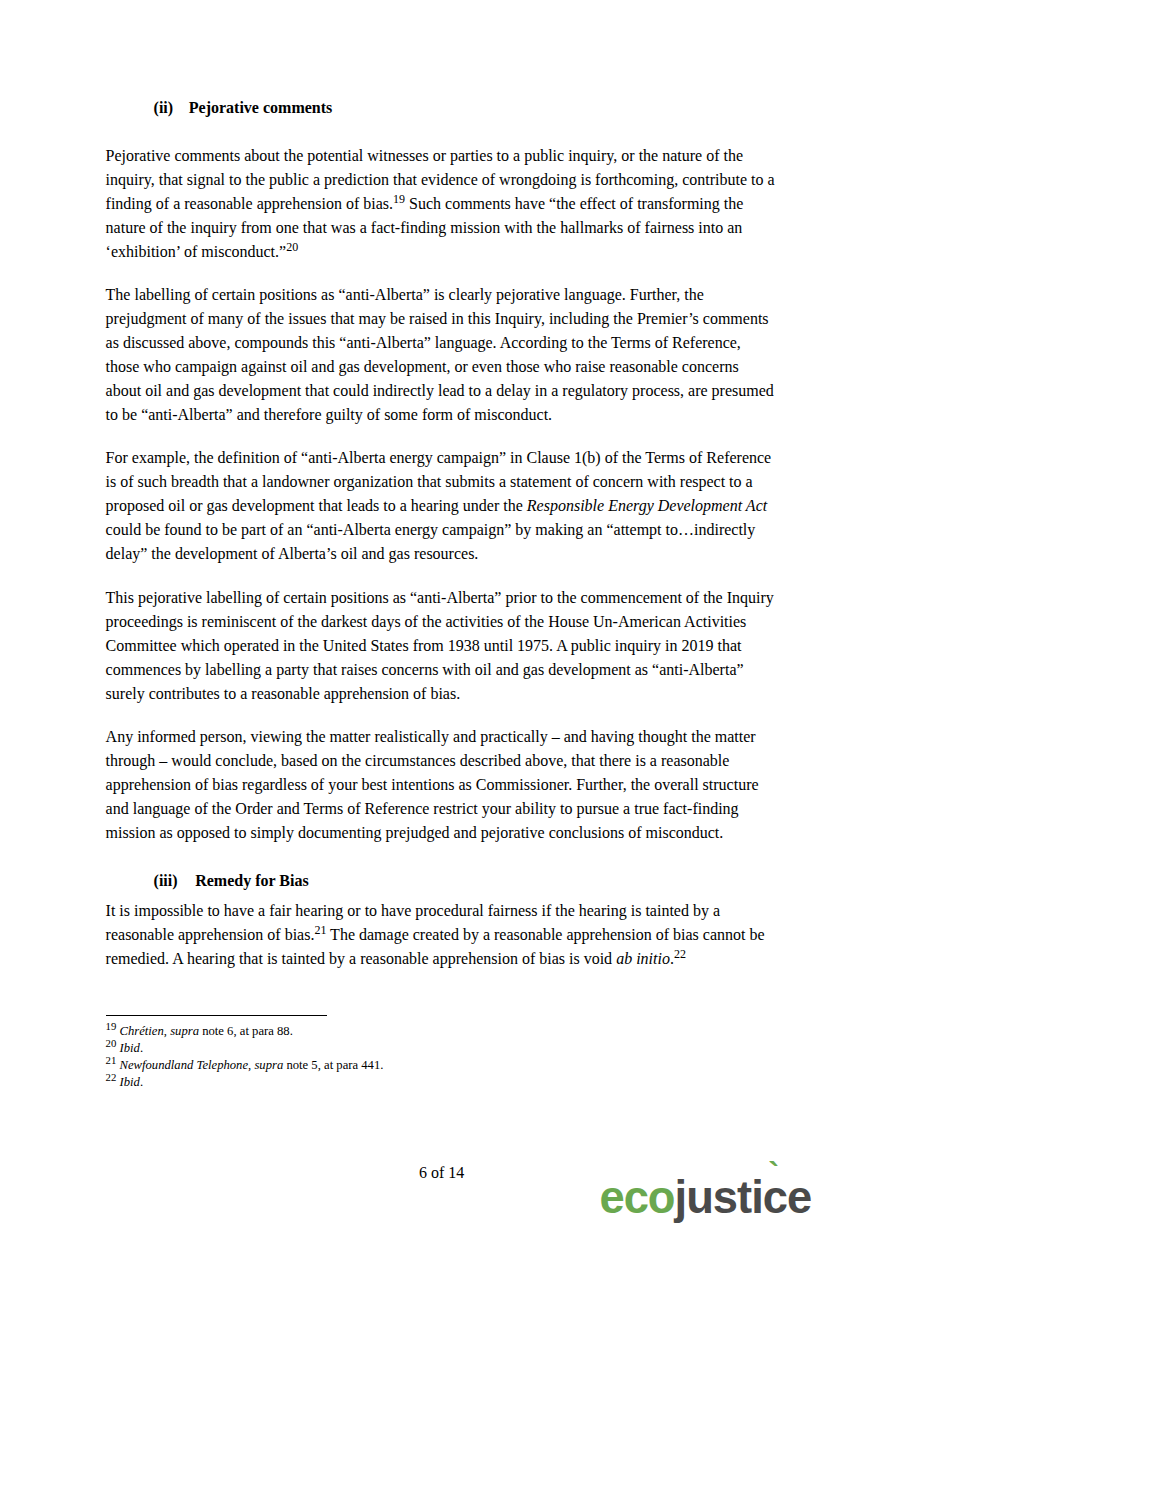(ii) Pejorative comments
Pejorative comments about the potential witnesses or parties to a public inquiry, or the nature of the inquiry, that signal to the public a prediction that evidence of wrongdoing is forthcoming, contribute to a finding of a reasonable apprehension of bias.19 Such comments have “the effect of transforming the nature of the inquiry from one that was a fact-finding mission with the hallmarks of fairness into an ‘exhibition’ of misconduct.”20
The labelling of certain positions as “anti-Alberta” is clearly pejorative language. Further, the prejudgment of many of the issues that may be raised in this Inquiry, including the Premier’s comments as discussed above, compounds this “anti-Alberta” language. According to the Terms of Reference, those who campaign against oil and gas development, or even those who raise reasonable concerns about oil and gas development that could indirectly lead to a delay in a regulatory process, are presumed to be “anti-Alberta” and therefore guilty of some form of misconduct.
For example, the definition of “anti-Alberta energy campaign” in Clause 1(b) of the Terms of Reference is of such breadth that a landowner organization that submits a statement of concern with respect to a proposed oil or gas development that leads to a hearing under the Responsible Energy Development Act could be found to be part of an “anti-Alberta energy campaign” by making an “attempt to…indirectly delay” the development of Alberta’s oil and gas resources.
This pejorative labelling of certain positions as “anti-Alberta” prior to the commencement of the Inquiry proceedings is reminiscent of the darkest days of the activities of the House Un-American Activities Committee which operated in the United States from 1938 until 1975. A public inquiry in 2019 that commences by labelling a party that raises concerns with oil and gas development as “anti-Alberta” surely contributes to a reasonable apprehension of bias.
Any informed person, viewing the matter realistically and practically – and having thought the matter through – would conclude, based on the circumstances described above, that there is a reasonable apprehension of bias regardless of your best intentions as Commissioner. Further, the overall structure and language of the Order and Terms of Reference restrict your ability to pursue a true fact-finding mission as opposed to simply documenting prejudged and pejorative conclusions of misconduct.
(iii) Remedy for Bias
It is impossible to have a fair hearing or to have procedural fairness if the hearing is tainted by a reasonable apprehension of bias.21 The damage created by a reasonable apprehension of bias cannot be remedied. A hearing that is tainted by a reasonable apprehension of bias is void ab initio.22
19 Chrétien, supra note 6, at para 88.
20 Ibid.
21 Newfoundland Telephone, supra note 5, at para 441.
22 Ibid.
6 of 14
ecojustice